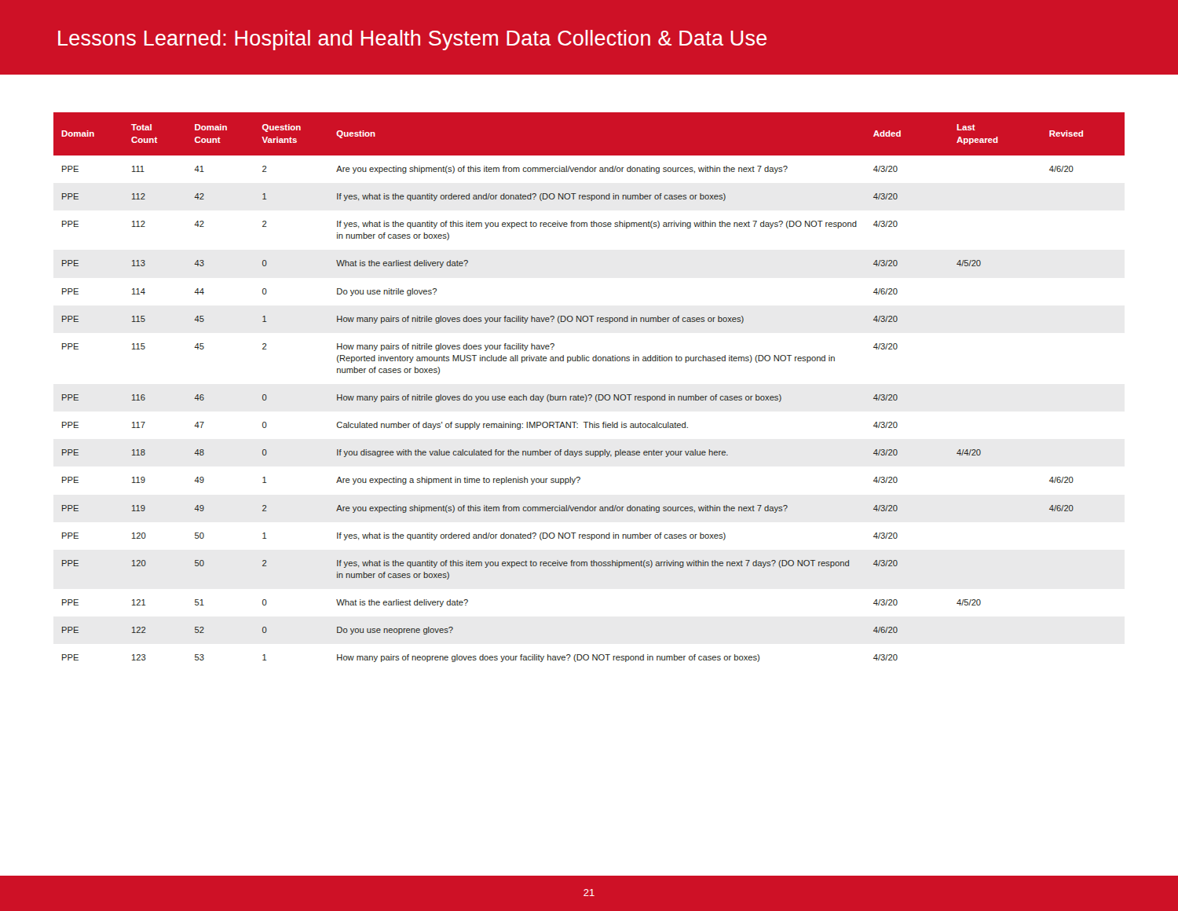Lessons Learned: Hospital and Health System Data Collection & Data Use
| Domain | Total Count | Domain Count | Question Variants | Question | Added | Last Appeared | Revised |
| --- | --- | --- | --- | --- | --- | --- | --- |
| PPE | 111 | 41 | 2 | Are you expecting shipment(s) of this item from commercial/vendor and/or donating sources, within the next 7 days? | 4/3/20 | | 4/6/20 |
| PPE | 112 | 42 | 1 | If yes, what is the quantity ordered and/or donated? (DO NOT respond in number of cases or boxes) | 4/3/20 | | |
| PPE | 112 | 42 | 2 | If yes, what is the quantity of this item you expect to receive from those shipment(s) arriving within the next 7 days? (DO NOT respond in number of cases or boxes) | 4/3/20 | | |
| PPE | 113 | 43 | 0 | What is the earliest delivery date? | 4/3/20 | 4/5/20 | |
| PPE | 114 | 44 | 0 | Do you use nitrile gloves? | 4/6/20 | | |
| PPE | 115 | 45 | 1 | How many pairs of nitrile gloves does your facility have? (DO NOT respond in number of cases or boxes) | 4/3/20 | | |
| PPE | 115 | 45 | 2 | How many pairs of nitrile gloves does your facility have? (Reported inventory amounts MUST include all private and public donations in addition to purchased items) (DO NOT respond in number of cases or boxes) | 4/3/20 | | |
| PPE | 116 | 46 | 0 | How many pairs of nitrile gloves do you use each day (burn rate)? (DO NOT respond in number of cases or boxes) | 4/3/20 | | |
| PPE | 117 | 47 | 0 | Calculated number of days' of supply remaining: IMPORTANT: This field is autocalculated. | 4/3/20 | | |
| PPE | 118 | 48 | 0 | If you disagree with the value calculated for the number of days supply, please enter your value here. | 4/3/20 | 4/4/20 | |
| PPE | 119 | 49 | 1 | Are you expecting a shipment in time to replenish your supply? | 4/3/20 | | 4/6/20 |
| PPE | 119 | 49 | 2 | Are you expecting shipment(s) of this item from commercial/vendor and/or donating sources, within the next 7 days? | 4/3/20 | | 4/6/20 |
| PPE | 120 | 50 | 1 | If yes, what is the quantity ordered and/or donated? (DO NOT respond in number of cases or boxes) | 4/3/20 | | |
| PPE | 120 | 50 | 2 | If yes, what is the quantity of this item you expect to receive from thosshipment(s) arriving within the next 7 days? (DO NOT respond in number of cases or boxes) | 4/3/20 | | |
| PPE | 121 | 51 | 0 | What is the earliest delivery date? | 4/3/20 | 4/5/20 | |
| PPE | 122 | 52 | 0 | Do you use neoprene gloves? | 4/6/20 | | |
| PPE | 123 | 53 | 1 | How many pairs of neoprene gloves does your facility have? (DO NOT respond in number of cases or boxes) | 4/3/20 | | |
21